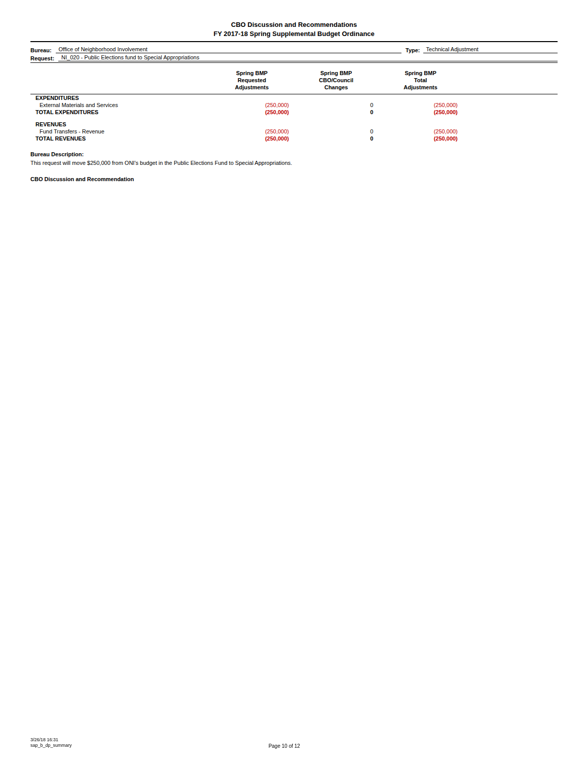CBO Discussion and Recommendations
FY 2017-18 Spring Supplemental Budget Ordinance
Bureau: Office of Neighborhood Involvement Type: Technical Adjustment
Request: NI_020 - Public Elections fund to Special Appropriations
| | Spring BMP Requested Adjustments | Spring BMP CBO/Council Changes | Spring BMP Total Adjustments | |
| --- | --- | --- | --- | --- |
| EXPENDITURES | | | | |
| External Materials and Services | (250,000) | 0 | (250,000) | |
| TOTAL EXPENDITURES | (250,000) | 0 | (250,000) | |
| REVENUES | | | | |
| Fund Transfers - Revenue | (250,000) | 0 | (250,000) | |
| TOTAL REVENUES | (250,000) | 0 | (250,000) | |
Bureau Description:
This request will move $250,000 from ONI's budget in the Public Elections Fund to Special Appropriations.
CBO Discussion and Recommendation
3/26/18 16:31
sap_b_dp_summary
Page 10 of 12